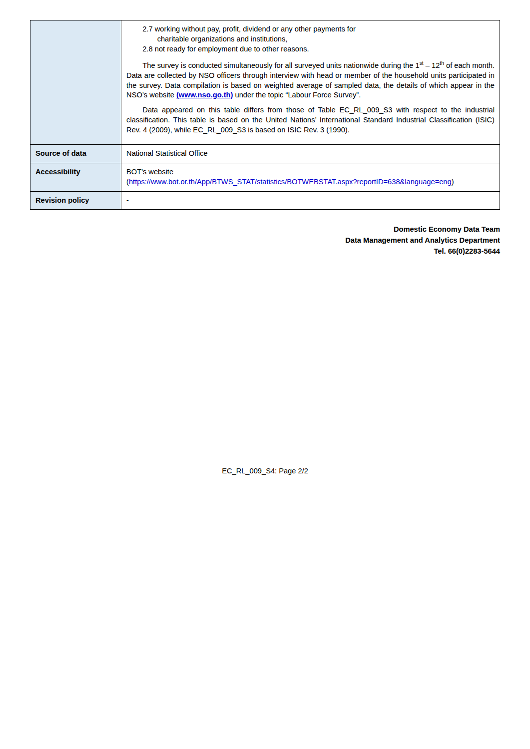| | 2.7 working without pay, profit, dividend or any other payments for charitable organizations and institutions, 2.8 not ready for employment due to other reasons. The survey is conducted simultaneously for all surveyed units nationwide during the 1 st – 12 th of each month. Data are collected by NSO officers through interview with head or member of the household units participated in the survey. Data compilation is based on weighted average of sampled data, the details of which appear in the NSO’s website (www.nso.go.th) under the topic “Labour Force Survey”. Data appeared on this table differs from those of Table EC_RL_009_S3 with respect to the industrial classification. This table is based on the United Nations’ International Standard Industrial Classification (ISIC) Rev. 4 (2009), while EC_RL_009_S3 is based on ISIC Rev. 3 (1990). |
| Source of data | National Statistical Office |
| Accessibility | BOT's website ( https://www.bot.or.th/App/BTWS_STAT/statistics/BOTWEBSTAT.aspx?reportID=638&language=eng ) |
| Revision policy | - |
Domestic Economy Data Team
Data Management and Analytics Department
Tel. 66(0)2283-5644
EC_RL_009_S4: Page 2/2